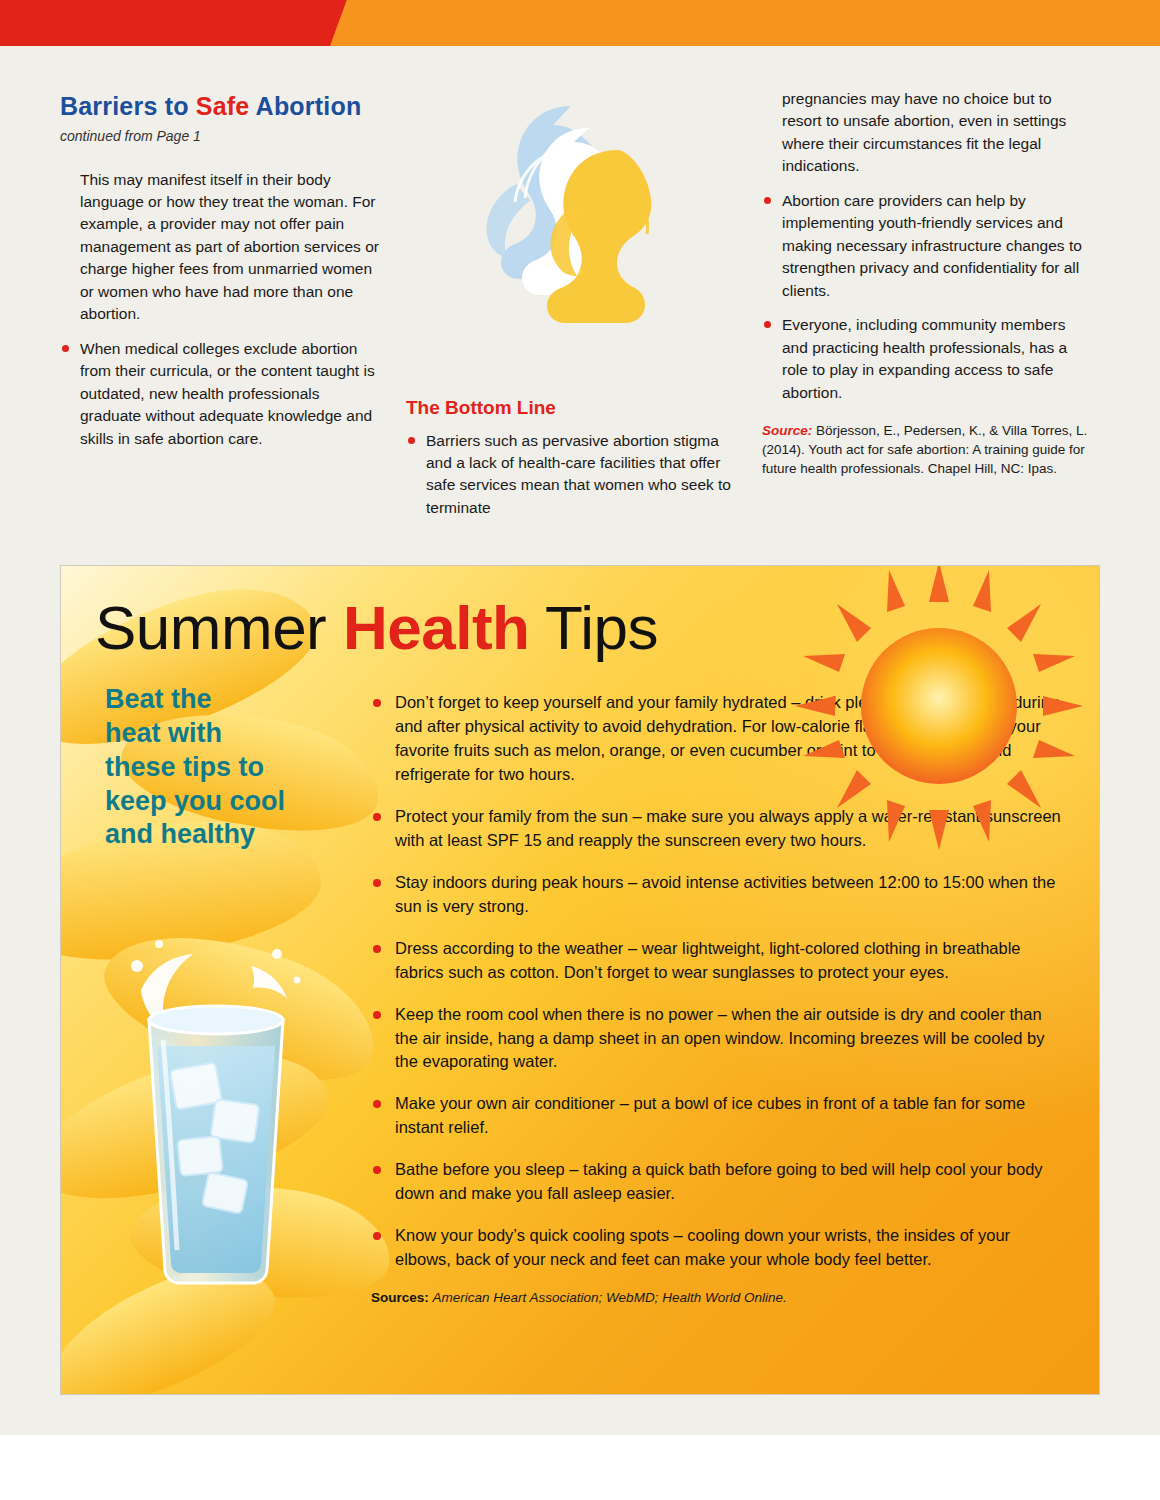Barriers to Safe Abortion
continued from Page 1
This may manifest itself in their body language or how they treat the woman. For example, a provider may not offer pain management as part of abortion services or charge higher fees from unmarried women or women who have had more than one abortion.
When medical colleges exclude abortion from their curricula, or the content taught is outdated, new health professionals graduate without adequate knowledge and skills in safe abortion care.
The Bottom Line
Barriers such as pervasive abortion stigma and a lack of health-care facilities that offer safe services mean that women who seek to terminate
pregnancies may have no choice but to resort to unsafe abortion, even in settings where their circumstances fit the legal indications.
Abortion care providers can help by implementing youth-friendly services and making necessary infrastructure changes to strengthen privacy and confidentiality for all clients.
Everyone, including community members and practicing health professionals, has a role to play in expanding access to safe abortion.
Source: Börjesson, E., Pedersen, K., & Villa Torres, L. (2014). Youth act for safe abortion: A training guide for future health professionals. Chapel Hill, NC: Ipas.
Summer Health Tips
Beat the
heat with
these tips to
keep you cool
and healthy
Don’t forget to keep yourself and your family hydrated – drink plenty of water before, during and after physical activity to avoid dehydration. For low-calorie flavour, add slices of your favorite fruits such as melon, orange, or even cucumber or mint to a jug of water and refrigerate for two hours.
Protect your family from the sun – make sure you always apply a water-resistant sunscreen with at least SPF 15 and reapply the sunscreen every two hours.
Stay indoors during peak hours – avoid intense activities between 12:00 to 15:00 when the sun is very strong.
Dress according to the weather – wear lightweight, light-colored clothing in breathable fabrics such as cotton. Don’t forget to wear sunglasses to protect your eyes.
Keep the room cool when there is no power – when the air outside is dry and cooler than the air inside, hang a damp sheet in an open window. Incoming breezes will be cooled by the evaporating water.
Make your own air conditioner – put a bowl of ice cubes in front of a table fan for some instant relief.
Bathe before you sleep – taking a quick bath before going to bed will help cool your body down and make you fall asleep easier.
Know your body’s quick cooling spots – cooling down your wrists, the insides of your elbows, back of your neck and feet can make your whole body feel better.
Sources: American Heart Association; WebMD; Health World Online.